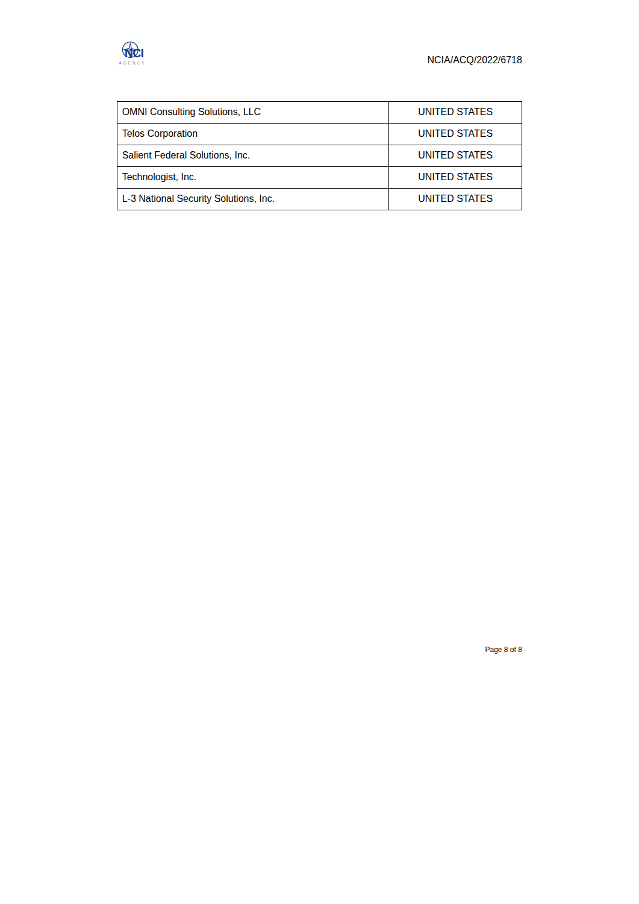NCI AGENCY
NCIA/ACQ/2022/6718
| OMNI Consulting Solutions, LLC | UNITED STATES |
| Telos Corporation | UNITED STATES |
| Salient Federal Solutions, Inc. | UNITED STATES |
| Technologist, Inc. | UNITED STATES |
| L-3 National Security Solutions, Inc. | UNITED STATES |
Page 8 of 8